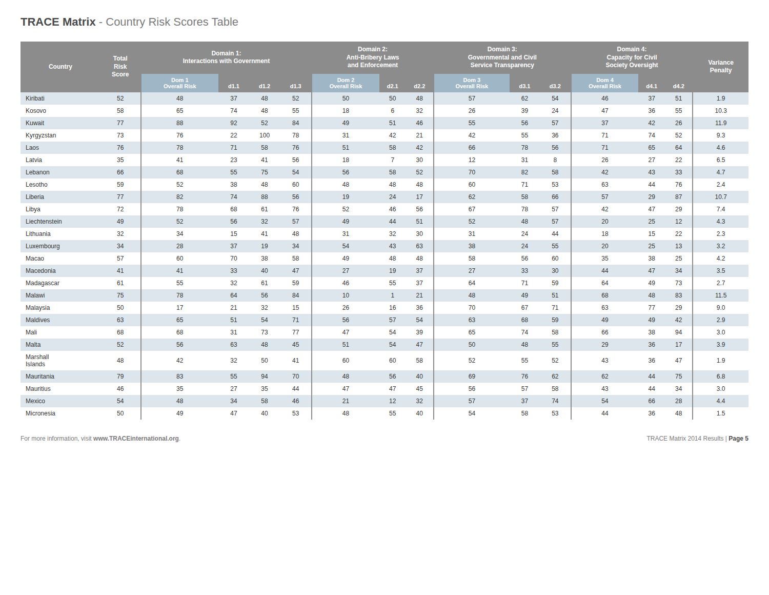TRACE Matrix - Country Risk Scores Table
| Country | Total Risk Score | Domain 1: Interactions with Government | Domain 2: Anti-Bribery Laws and Enforcement | Domain 3: Governmental and Civil Service Transparency | Domain 4: Capacity for Civil Society Oversight | Variance Penalty |
| --- | --- | --- | --- | --- | --- | --- |
| Dom 1 Overall Risk | d1.1 | d1.2 | d1.3 | Dom 2 Overall Risk | d2.1 | d2.2 | Dom 3 Overall Risk | d3.1 | d3.2 | Dom 4 Overall Risk | d4.1 | d4.2 |
| Kiribati | 52 | 48 | 37 | 48 | 52 | 50 | 50 | 48 | 57 | 62 | 54 | 46 | 37 | 51 | 1.9 |
| Kosovo | 58 | 65 | 74 | 48 | 55 | 18 | 6 | 32 | 26 | 39 | 24 | 47 | 36 | 55 | 10.3 |
| Kuwait | 77 | 88 | 92 | 52 | 84 | 49 | 51 | 46 | 55 | 56 | 57 | 37 | 42 | 26 | 11.9 |
| Kyrgyzstan | 73 | 76 | 22 | 100 | 78 | 31 | 42 | 21 | 42 | 55 | 36 | 71 | 74 | 52 | 9.3 |
| Laos | 76 | 78 | 71 | 58 | 76 | 51 | 58 | 42 | 66 | 78 | 56 | 71 | 65 | 64 | 4.6 |
| Latvia | 35 | 41 | 23 | 41 | 56 | 18 | 7 | 30 | 12 | 31 | 8 | 26 | 27 | 22 | 6.5 |
| Lebanon | 66 | 68 | 55 | 75 | 54 | 56 | 58 | 52 | 70 | 82 | 58 | 42 | 43 | 33 | 4.7 |
| Lesotho | 59 | 52 | 38 | 48 | 60 | 48 | 48 | 48 | 60 | 71 | 53 | 63 | 44 | 76 | 2.4 |
| Liberia | 77 | 82 | 74 | 88 | 56 | 19 | 24 | 17 | 62 | 58 | 66 | 57 | 29 | 87 | 10.7 |
| Libya | 72 | 78 | 68 | 61 | 76 | 52 | 46 | 56 | 67 | 78 | 57 | 42 | 47 | 29 | 7.4 |
| Liechtenstein | 49 | 52 | 56 | 32 | 57 | 49 | 44 | 51 | 52 | 48 | 57 | 20 | 25 | 12 | 4.3 |
| Lithuania | 32 | 34 | 15 | 41 | 48 | 31 | 32 | 30 | 31 | 24 | 44 | 18 | 15 | 22 | 2.3 |
| Luxembourg | 34 | 28 | 37 | 19 | 34 | 54 | 43 | 63 | 38 | 24 | 55 | 20 | 25 | 13 | 3.2 |
| Macao | 57 | 60 | 70 | 38 | 58 | 49 | 48 | 48 | 58 | 56 | 60 | 35 | 38 | 25 | 4.2 |
| Macedonia | 41 | 41 | 33 | 40 | 47 | 27 | 19 | 37 | 27 | 33 | 30 | 44 | 47 | 34 | 3.5 |
| Madagascar | 61 | 55 | 32 | 61 | 59 | 46 | 55 | 37 | 64 | 71 | 59 | 64 | 49 | 73 | 2.7 |
| Malawi | 75 | 78 | 64 | 56 | 84 | 10 | 1 | 21 | 48 | 49 | 51 | 68 | 48 | 83 | 11.5 |
| Malaysia | 50 | 17 | 21 | 32 | 15 | 26 | 16 | 36 | 70 | 67 | 71 | 63 | 77 | 29 | 9.0 |
| Maldives | 63 | 65 | 51 | 54 | 71 | 56 | 57 | 54 | 63 | 68 | 59 | 49 | 49 | 42 | 2.9 |
| Mali | 68 | 68 | 31 | 73 | 77 | 47 | 54 | 39 | 65 | 74 | 58 | 66 | 38 | 94 | 3.0 |
| Malta | 52 | 56 | 63 | 48 | 45 | 51 | 54 | 47 | 50 | 48 | 55 | 29 | 36 | 17 | 3.9 |
| Marshall Islands | 48 | 42 | 32 | 50 | 41 | 60 | 60 | 58 | 52 | 55 | 52 | 43 | 36 | 47 | 1.9 |
| Mauritania | 79 | 83 | 55 | 94 | 70 | 48 | 56 | 40 | 69 | 76 | 62 | 62 | 44 | 75 | 6.8 |
| Mauritius | 46 | 35 | 27 | 35 | 44 | 47 | 47 | 45 | 56 | 57 | 58 | 43 | 44 | 34 | 3.0 |
| Mexico | 54 | 48 | 34 | 58 | 46 | 21 | 12 | 32 | 57 | 37 | 74 | 54 | 66 | 28 | 4.4 |
| Micronesia | 50 | 49 | 47 | 40 | 53 | 48 | 55 | 40 | 54 | 58 | 53 | 44 | 36 | 48 | 1.5 |
For more information, visit www.TRACEinternational.org.
TRACE Matrix 2014 Results | Page 5